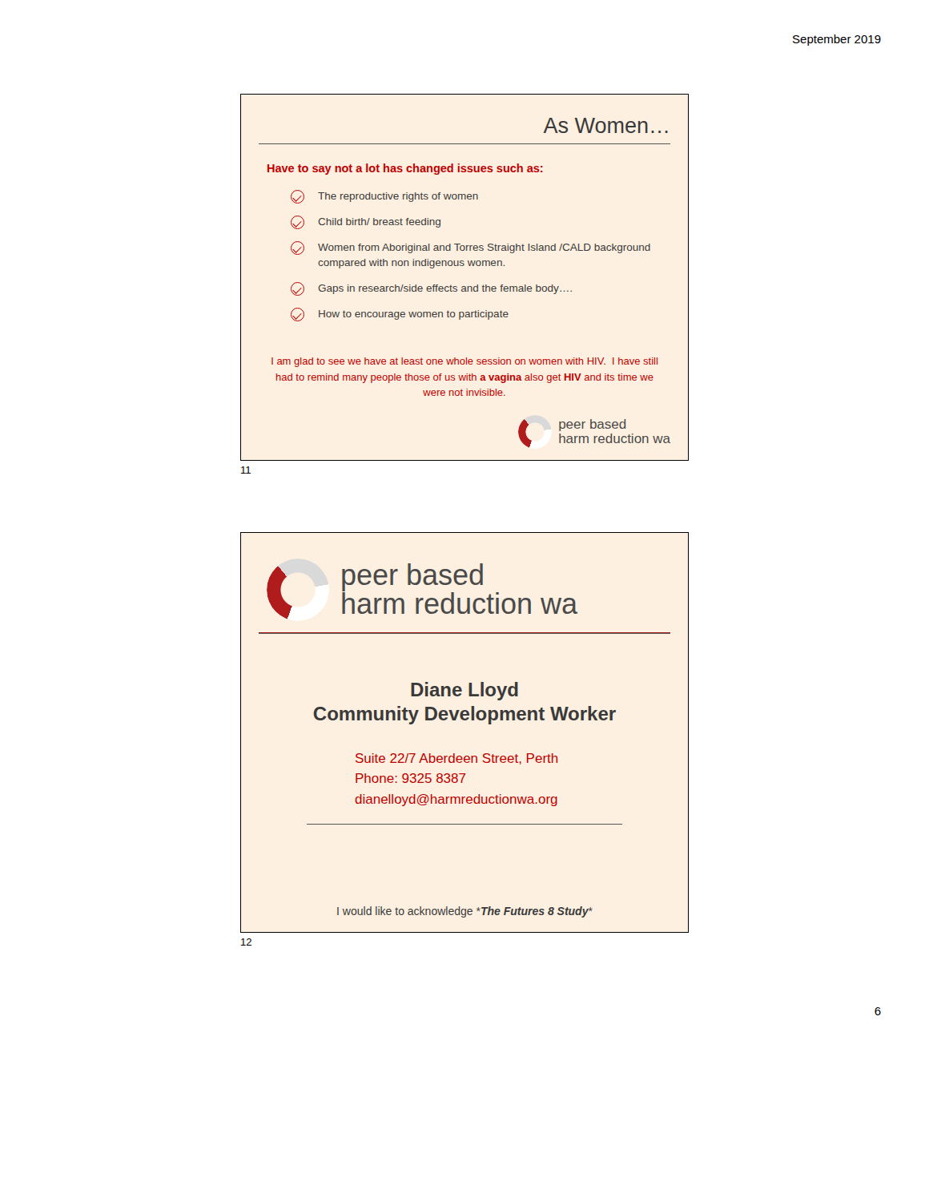September 2019
As Women…
Have to say not a lot has changed issues such as:
The reproductive rights of women
Child birth/ breast feeding
Women from Aboriginal and Torres Straight Island /CALD background compared with non indigenous women.
Gaps in research/side effects and the female body….
How to encourage women to participate
I am glad to see we have at least one whole session on women with HIV. I have still had to remind many people those of us with a vagina also get HIV and its time we were not invisible.
peer based harm reduction wa
11
peer based harm reduction wa
Diane Lloyd
Community Development Worker
Suite 22/7 Aberdeen Street, Perth
Phone: 9325 8387
dianelloyd@harmreductionwa.org
I would like to acknowledge *The Futures 8 Study*
12
6